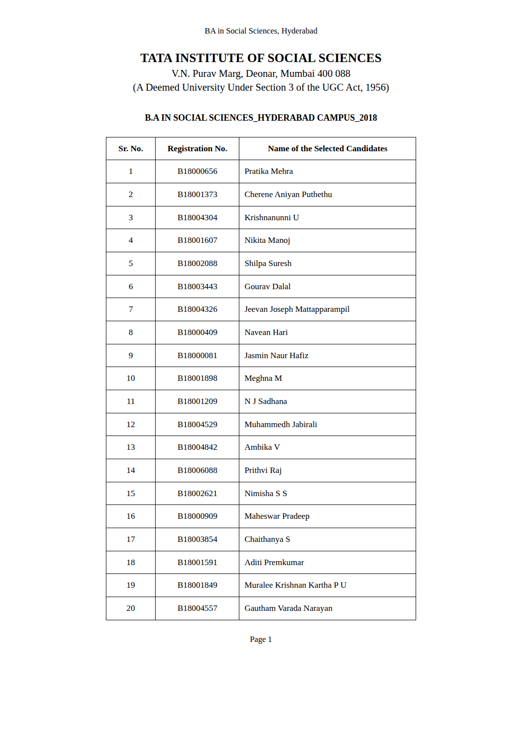BA in Social Sciences, Hyderabad
TATA INSTITUTE OF SOCIAL SCIENCES
V.N. Purav Marg, Deonar, Mumbai 400 088
(A Deemed University Under Section 3 of the UGC Act, 1956)
B.A IN SOCIAL SCIENCES_HYDERABAD CAMPUS_2018
| Sr. No. | Registration No. | Name of the Selected Candidates |
| --- | --- | --- |
| 1 | B18000656 | Pratika Mehra |
| 2 | B18001373 | Cherene Aniyan Puthethu |
| 3 | B18004304 | Krishnanunni U |
| 4 | B18001607 | Nikita Manoj |
| 5 | B18002088 | Shilpa Suresh |
| 6 | B18003443 | Gourav Dalal |
| 7 | B18004326 | Jeevan Joseph Mattapparampil |
| 8 | B18000409 | Navean Hari |
| 9 | B18000081 | Jasmin Naur Hafiz |
| 10 | B18001898 | Meghna M |
| 11 | B18001209 | N J Sadhana |
| 12 | B18004529 | Muhammedh Jabirali |
| 13 | B18004842 | Ambika V |
| 14 | B18006088 | Prithvi Raj |
| 15 | B18002621 | Nimisha S S |
| 16 | B18000909 | Maheswar Pradeep |
| 17 | B18003854 | Chaithanya S |
| 18 | B18001591 | Aditi Premkumar |
| 19 | B18001849 | Muralee Krishnan Kartha P U |
| 20 | B18004557 | Gautham Varada Narayan |
Page 1